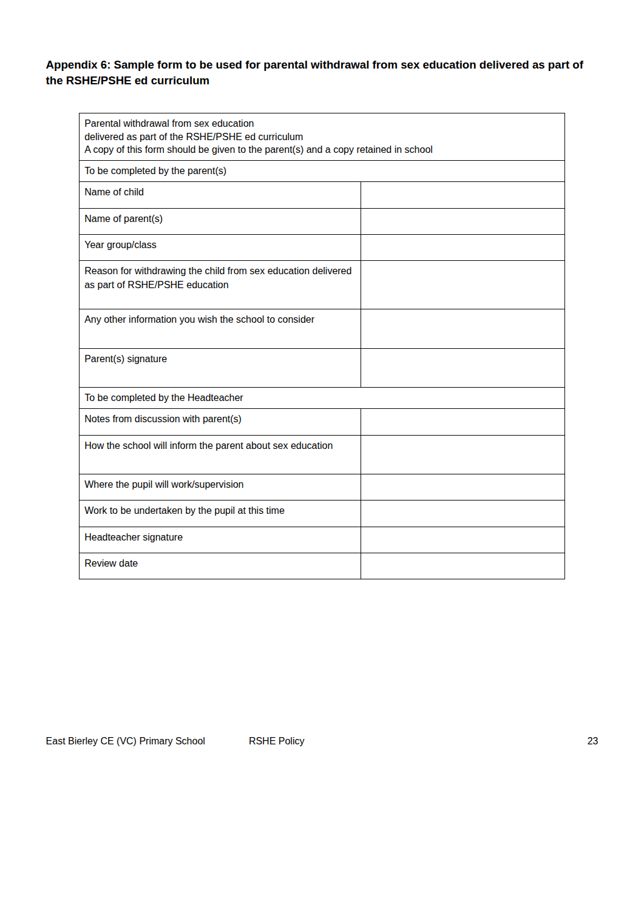Appendix 6: Sample form to be used for parental withdrawal from sex education delivered as part of the RSHE/PSHE ed curriculum
| Parental withdrawal from sex education delivered as part of the RSHE/PSHE ed curriculum A copy of this form should be given to the parent(s) and a copy retained in school |
| To be completed by the parent(s) |
| Name of child | |
| Name of parent(s) | |
| Year group/class | |
| Reason for withdrawing the child from sex education delivered as part of RSHE/PSHE education | |
| Any other information you wish the school to consider | |
| Parent(s) signature | |
| To be completed by the Headteacher |
| Notes from discussion with parent(s) | |
| How the school will inform the parent about sex education | |
| Where the pupil will work/supervision | |
| Work to be undertaken by the pupil at this time | |
| Headteacher signature | |
| Review date | |
East Bierley CE (VC) Primary School RSHE Policy 23